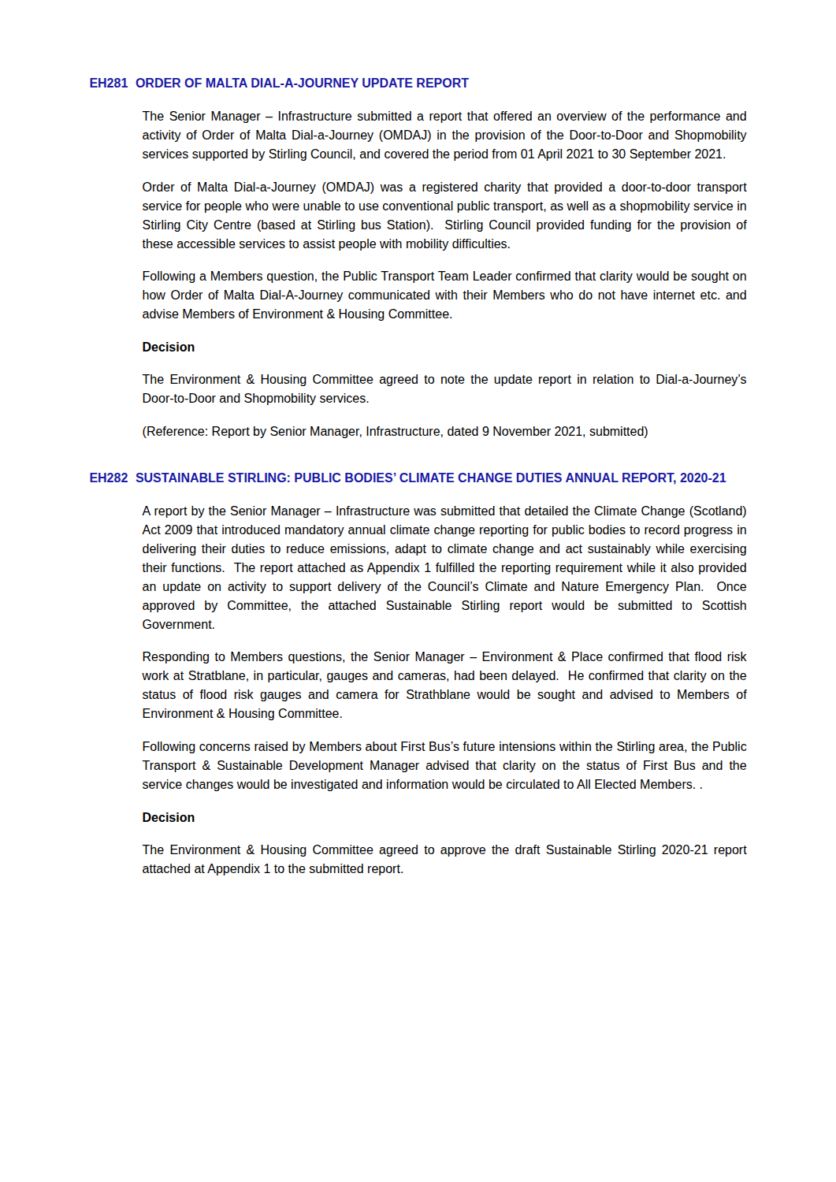EH281 Order of Malta Dial-a-Journey Update Report
The Senior Manager – Infrastructure submitted a report that offered an overview of the performance and activity of Order of Malta Dial-a-Journey (OMDAJ) in the provision of the Door-to-Door and Shopmobility services supported by Stirling Council, and covered the period from 01 April 2021 to 30 September 2021.
Order of Malta Dial-a-Journey (OMDAJ) was a registered charity that provided a door-to-door transport service for people who were unable to use conventional public transport, as well as a shopmobility service in Stirling City Centre (based at Stirling bus Station). Stirling Council provided funding for the provision of these accessible services to assist people with mobility difficulties.
Following a Members question, the Public Transport Team Leader confirmed that clarity would be sought on how Order of Malta Dial-A-Journey communicated with their Members who do not have internet etc. and advise Members of Environment & Housing Committee.
Decision
The Environment & Housing Committee agreed to note the update report in relation to Dial-a-Journey’s Door-to-Door and Shopmobility services.
(Reference: Report by Senior Manager, Infrastructure, dated 9 November 2021, submitted)
EH282 Sustainable Stirling: Public Bodies’ Climate Change Duties Annual Report, 2020-21
A report by the Senior Manager – Infrastructure was submitted that detailed the Climate Change (Scotland) Act 2009 that introduced mandatory annual climate change reporting for public bodies to record progress in delivering their duties to reduce emissions, adapt to climate change and act sustainably while exercising their functions. The report attached as Appendix 1 fulfilled the reporting requirement while it also provided an update on activity to support delivery of the Council’s Climate and Nature Emergency Plan. Once approved by Committee, the attached Sustainable Stirling report would be submitted to Scottish Government.
Responding to Members questions, the Senior Manager – Environment & Place confirmed that flood risk work at Stratblane, in particular, gauges and cameras, had been delayed. He confirmed that clarity on the status of flood risk gauges and camera for Strathblane would be sought and advised to Members of Environment & Housing Committee.
Following concerns raised by Members about First Bus’s future intensions within the Stirling area, the Public Transport & Sustainable Development Manager advised that clarity on the status of First Bus and the service changes would be investigated and information would be circulated to All Elected Members. .
Decision
The Environment & Housing Committee agreed to approve the draft Sustainable Stirling 2020-21 report attached at Appendix 1 to the submitted report.